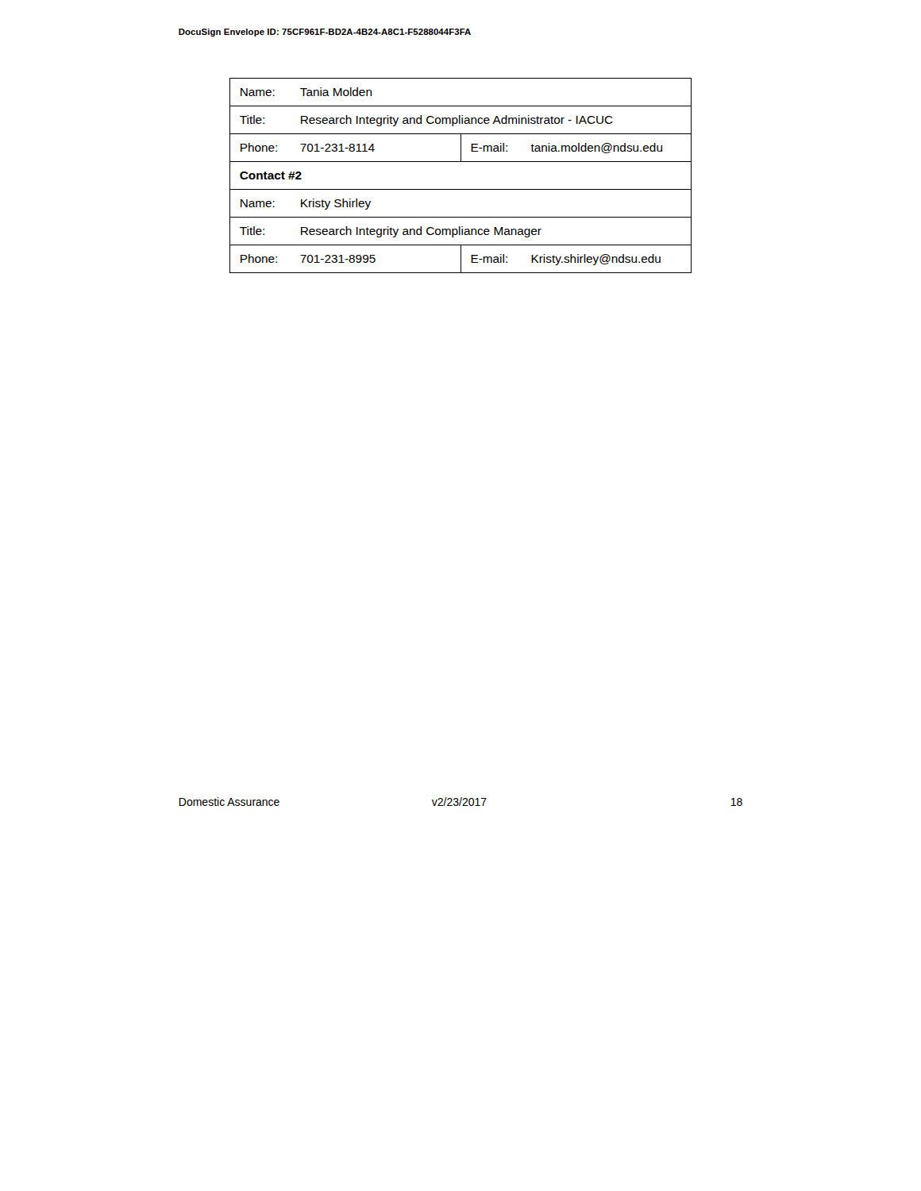DocuSign Envelope ID: 75CF961F-BD2A-4B24-A8C1-F5288044F3FA
| Name: Tania Molden |
| Title: Research Integrity and Compliance Administrator - IACUC |
| Phone: 701-231-8114 | E-mail: tania.molden@ndsu.edu |
| Contact #2 |
| Name: Kristy Shirley |
| Title: Research Integrity and Compliance Manager |
| Phone: 701-231-8995 | E-mail: Kristy.shirley@ndsu.edu |
Domestic Assurance
v2/23/2017
18